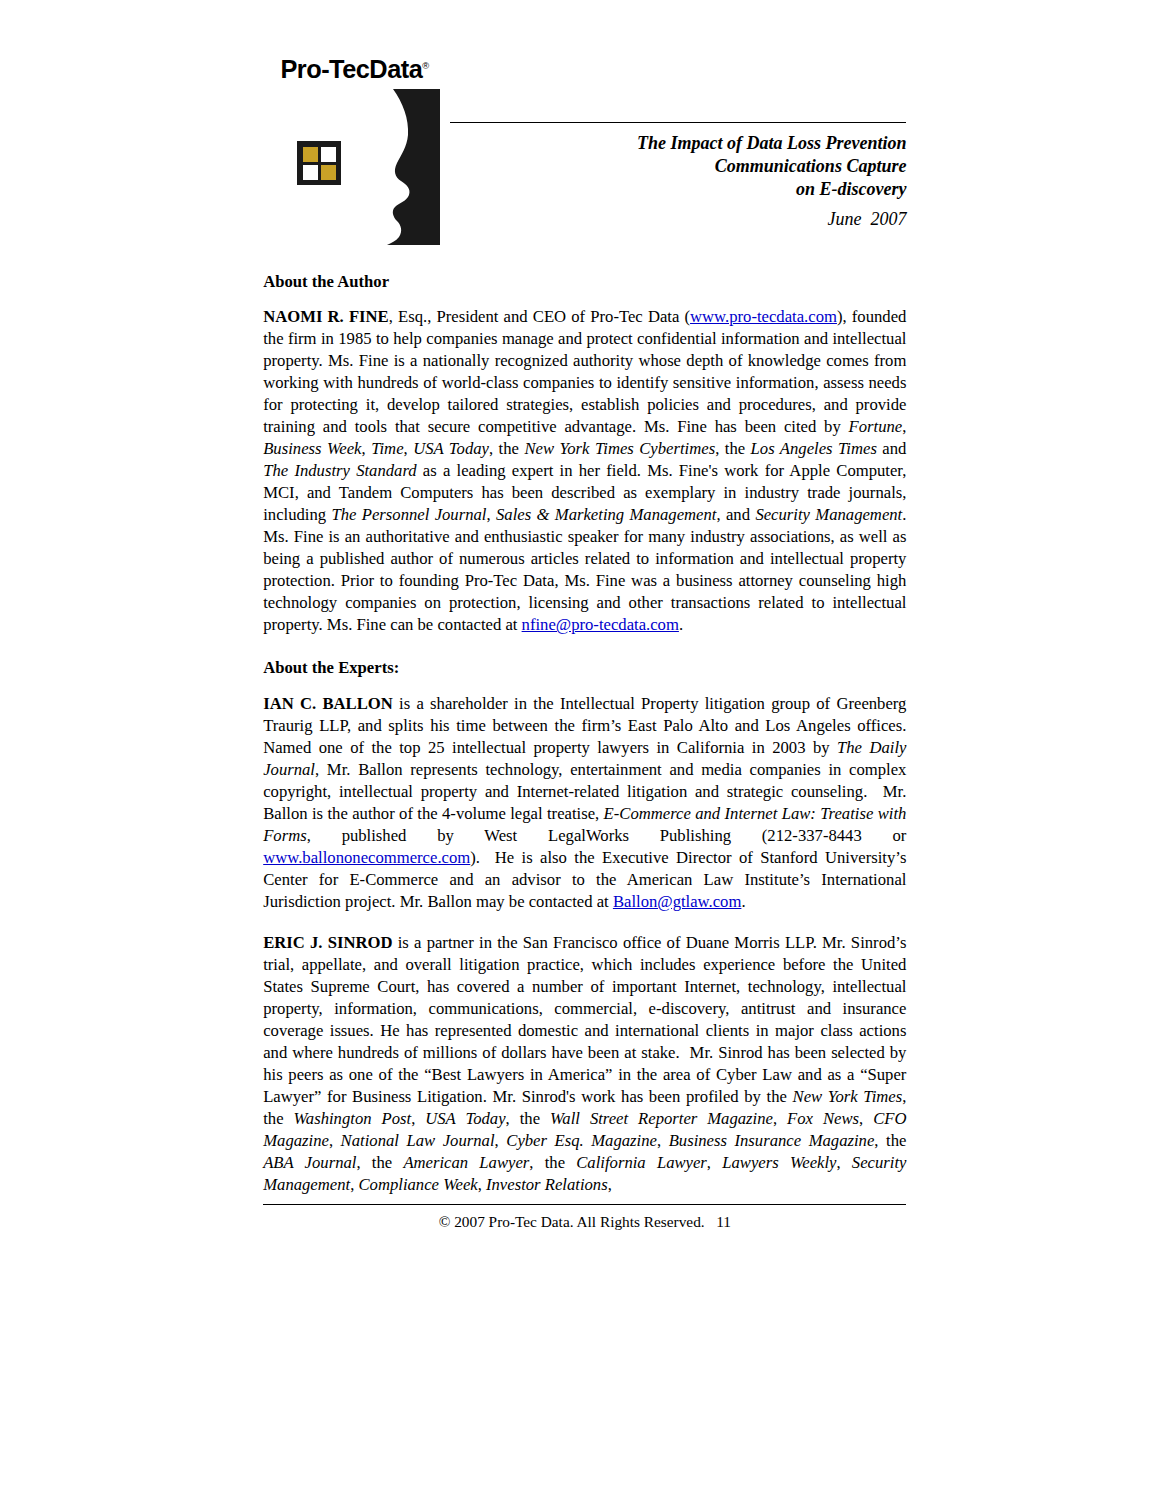Pro‑TecData®
The Impact of Data Loss Prevention
Communications Capture
on E-discovery
June 2007
About the Author
NAOMI R. FINE, Esq., President and CEO of Pro-Tec Data (www.pro-tecdata.com), founded the firm in 1985 to help companies manage and protect confidential information and intellectual property. Ms. Fine is a nationally recognized authority whose depth of knowledge comes from working with hundreds of world-class companies to identify sensitive information, assess needs for protecting it, develop tailored strategies, establish policies and procedures, and provide training and tools that secure competitive advantage. Ms. Fine has been cited by Fortune, Business Week, Time, USA Today, the New York Times Cybertimes, the Los Angeles Times and The Industry Standard as a leading expert in her field. Ms. Fine's work for Apple Computer, MCI, and Tandem Computers has been described as exemplary in industry trade journals, including The Personnel Journal, Sales & Marketing Management, and Security Management. Ms. Fine is an authoritative and enthusiastic speaker for many industry associations, as well as being a published author of numerous articles related to information and intellectual property protection. Prior to founding Pro-Tec Data, Ms. Fine was a business attorney counseling high technology companies on protection, licensing and other transactions related to intellectual property. Ms. Fine can be contacted at nfine@pro-tecdata.com.
About the Experts:
IAN C. BALLON is a shareholder in the Intellectual Property litigation group of Greenberg Traurig LLP, and splits his time between the firm’s East Palo Alto and Los Angeles offices. Named one of the top 25 intellectual property lawyers in California in 2003 by The Daily Journal, Mr. Ballon represents technology, entertainment and media companies in complex copyright, intellectual property and Internet-related litigation and strategic counseling. Mr. Ballon is the author of the 4-volume legal treatise, E-Commerce and Internet Law: Treatise with Forms, published by West LegalWorks Publishing (212-337-8443 or www.ballononecommerce.com). He is also the Executive Director of Stanford University’s Center for E-Commerce and an advisor to the American Law Institute’s International Jurisdiction project. Mr. Ballon may be contacted at Ballon@gtlaw.com.
ERIC J. SINROD is a partner in the San Francisco office of Duane Morris LLP. Mr. Sinrod’s trial, appellate, and overall litigation practice, which includes experience before the United States Supreme Court, has covered a number of important Internet, technology, intellectual property, information, communications, commercial, e-discovery, antitrust and insurance coverage issues. He has represented domestic and international clients in major class actions and where hundreds of millions of dollars have been at stake. Mr. Sinrod has been selected by his peers as one of the “Best Lawyers in America” in the area of Cyber Law and as a “Super Lawyer” for Business Litigation. Mr. Sinrod's work has been profiled by the New York Times, the Washington Post, USA Today, the Wall Street Reporter Magazine, Fox News, CFO Magazine, National Law Journal, Cyber Esq. Magazine, Business Insurance Magazine, the ABA Journal, the American Lawyer, the California Lawyer, Lawyers Weekly, Security Management, Compliance Week, Investor Relations,
© 2007 Pro-Tec Data. All Rights Reserved. 11